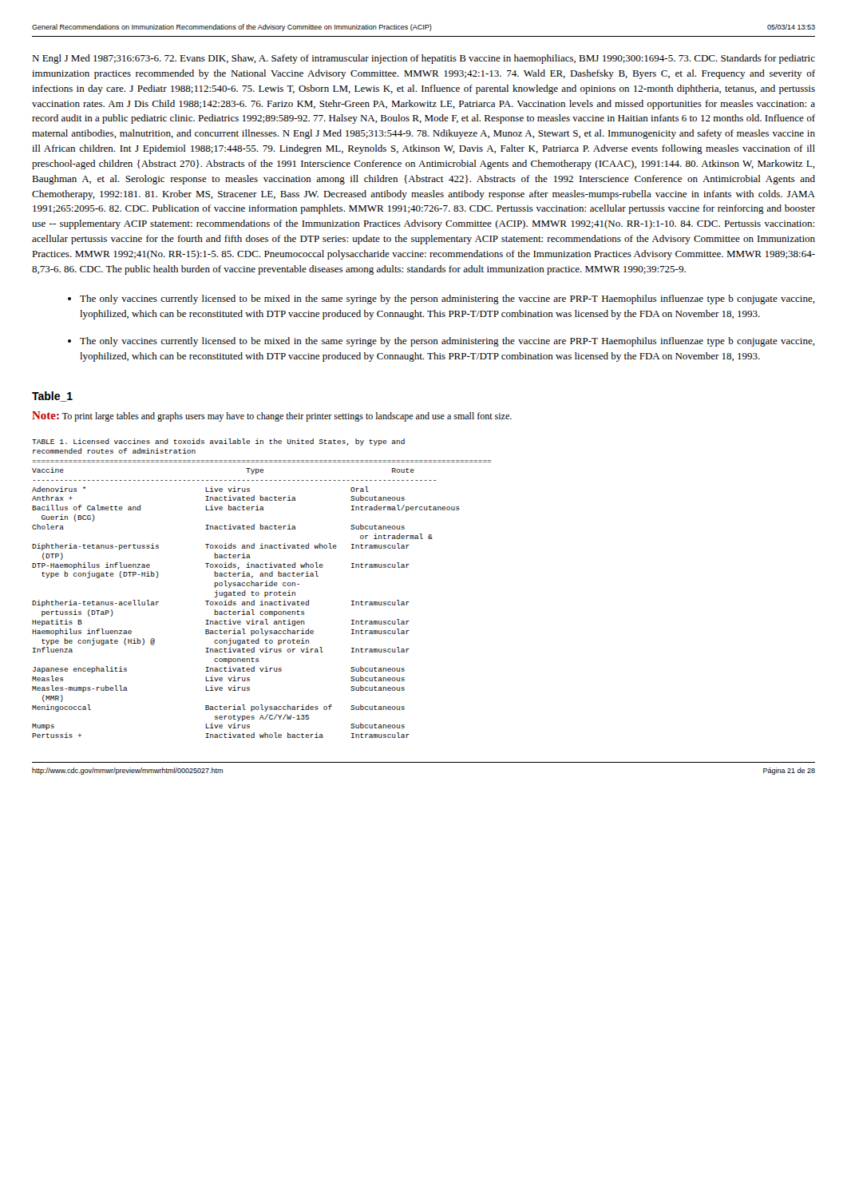General Recommendations on Immunization Recommendations of the Advisory Committee on Immunization Practices (ACIP)
05/03/14 13:53
N Engl J Med 1987;316:673-6. 72. Evans DIK, Shaw, A. Safety of intramuscular injection of hepatitis B vaccine in haemophiliacs, BMJ 1990;300:1694-5. 73. CDC. Standards for pediatric immunization practices recommended by the National Vaccine Advisory Committee. MMWR 1993;42:1-13. 74. Wald ER, Dashefsky B, Byers C, et al. Frequency and severity of infections in day care. J Pediatr 1988;112:540-6. 75. Lewis T, Osborn LM, Lewis K, et al. Influence of parental knowledge and opinions on 12-month diphtheria, tetanus, and pertussis vaccination rates. Am J Dis Child 1988;142:283-6. 76. Farizo KM, Stehr-Green PA, Markowitz LE, Patriarca PA. Vaccination levels and missed opportunities for measles vaccination: a record audit in a public pediatric clinic. Pediatrics 1992;89:589-92. 77. Halsey NA, Boulos R, Mode F, et al. Response to measles vaccine in Haitian infants 6 to 12 months old. Influence of maternal antibodies, malnutrition, and concurrent illnesses. N Engl J Med 1985;313:544-9. 78. Ndikuyeze A, Munoz A, Stewart S, et al. Immunogenicity and safety of measles vaccine in ill African children. Int J Epidemiol 1988;17:448-55. 79. Lindegren ML, Reynolds S, Atkinson W, Davis A, Falter K, Patriarca P. Adverse events following measles vaccination of ill preschool-aged children {Abstract 270}. Abstracts of the 1991 Interscience Conference on Antimicrobial Agents and Chemotherapy (ICAAC), 1991:144. 80. Atkinson W, Markowitz L, Baughman A, et al. Serologic response to measles vaccination among ill children {Abstract 422}. Abstracts of the 1992 Interscience Conference on Antimicrobial Agents and Chemotherapy, 1992:181. 81. Krober MS, Stracener LE, Bass JW. Decreased antibody measles antibody response after measles-mumps-rubella vaccine in infants with colds. JAMA 1991;265:2095-6. 82. CDC. Publication of vaccine information pamphlets. MMWR 1991;40:726-7. 83. CDC. Pertussis vaccination: acellular pertussis vaccine for reinforcing and booster use -- supplementary ACIP statement: recommendations of the Immunization Practices Advisory Committee (ACIP). MMWR 1992;41(No. RR-1):1-10. 84. CDC. Pertussis vaccination: acellular pertussis vaccine for the fourth and fifth doses of the DTP series: update to the supplementary ACIP statement: recommendations of the Advisory Committee on Immunization Practices. MMWR 1992;41(No. RR-15):1-5. 85. CDC. Pneumococcal polysaccharide vaccine: recommendations of the Immunization Practices Advisory Committee. MMWR 1989;38:64- 8,73-6. 86. CDC. The public health burden of vaccine preventable diseases among adults: standards for adult immunization practice. MMWR 1990;39:725-9.
The only vaccines currently licensed to be mixed in the same syringe by the person administering the vaccine are PRP-T Haemophilus influenzae type b conjugate vaccine, lyophilized, which can be reconstituted with DTP vaccine produced by Connaught. This PRP-T/DTP combination was licensed by the FDA on November 18, 1993.
The only vaccines currently licensed to be mixed in the same syringe by the person administering the vaccine are PRP-T Haemophilus influenzae type b conjugate vaccine, lyophilized, which can be reconstituted with DTP vaccine produced by Connaught. This PRP-T/DTP combination was licensed by the FDA on November 18, 1993.
Table_1
Note: To print large tables and graphs users may have to change their printer settings to landscape and use a small font size.
TABLE 1. Licensed vaccines and toxoids available in the United States, by type and
recommended routes of administration
=====================================================================================================
Vaccine                                        Type                            Route
-----------------------------------------------------------------------------------------
Adenovirus *                          Live virus                      Oral
Anthrax +                             Inactivated bacteria            Subcutaneous
Bacillus of Calmette and              Live bacteria                   Intradermal/percutaneous
  Guerin (BCG)
Cholera                               Inactivated bacteria            Subcutaneous
                                                                        or intradermal &
Diphtheria-tetanus-pertussis          Toxoids and inactivated whole   Intramuscular
  (DTP)                                 bacteria
DTP-Haemophilus influenzae            Toxoids, inactivated whole      Intramuscular
  type b conjugate (DTP-Hib)            bacteria, and bacterial
                                        polysaccharide con-
                                        jugated to protein
Diphtheria-tetanus-acellular          Toxoids and inactivated         Intramuscular
  pertussis (DTaP)                      bacterial components
Hepatitis B                           Inactive viral antigen          Intramuscular
Haemophilus influenzae                Bacterial polysaccharide        Intramuscular
  type be conjugate (Hib) @             conjugated to protein
Influenza                             Inactivated virus or viral      Intramuscular
                                        components
Japanese encephalitis                 Inactivated virus               Subcutaneous
Measles                               Live virus                      Subcutaneous
Measles-mumps-rubella                 Live virus                      Subcutaneous
  (MMR)
Meningococcal                         Bacterial polysaccharides of    Subcutaneous
                                        serotypes A/C/Y/W-135
Mumps                                 Live virus                      Subcutaneous
Pertussis +                           Inactivated whole bacteria      Intramuscular
http://www.cdc.gov/mmwr/preview/mmwrhtml/00025027.htm
Página 21 de 28